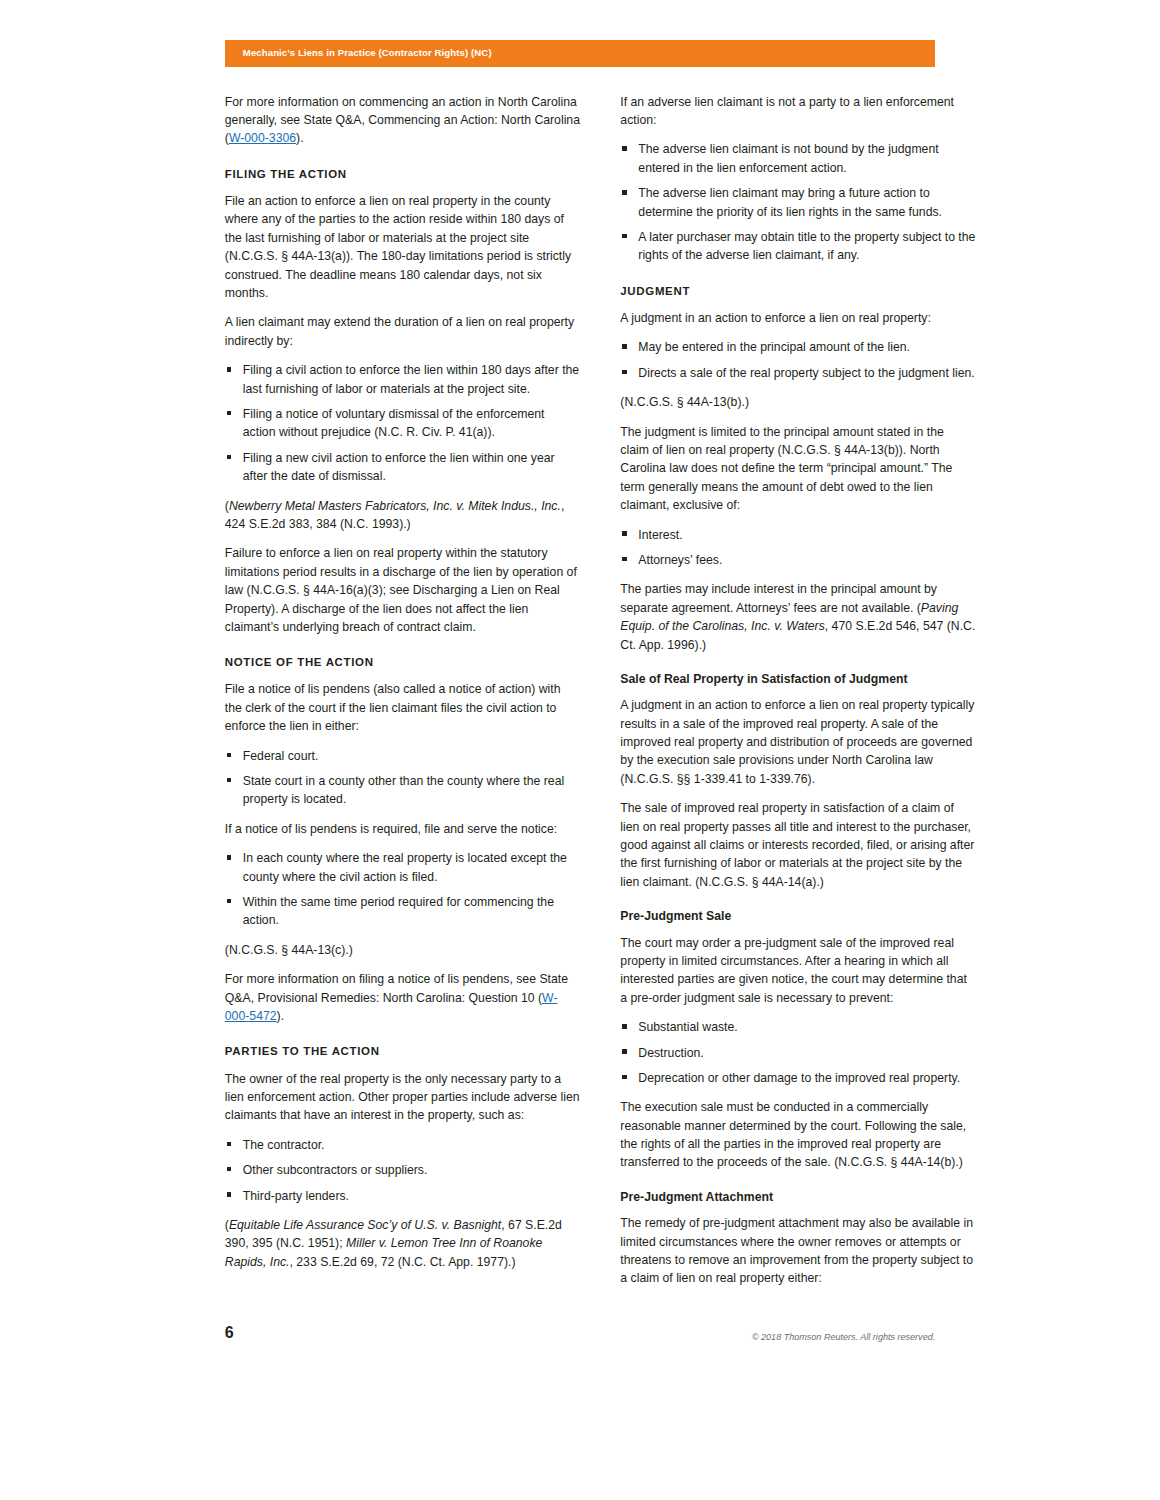Mechanic’s Liens in Practice (Contractor Rights) (NC)
For more information on commencing an action in North Carolina generally, see State Q&A, Commencing an Action: North Carolina (W-000-3306).
Filing the Action
File an action to enforce a lien on real property in the county where any of the parties to the action reside within 180 days of the last furnishing of labor or materials at the project site (N.C.G.S. § 44A-13(a)). The 180-day limitations period is strictly construed. The deadline means 180 calendar days, not six months.
A lien claimant may extend the duration of a lien on real property indirectly by:
Filing a civil action to enforce the lien within 180 days after the last furnishing of labor or materials at the project site.
Filing a notice of voluntary dismissal of the enforcement action without prejudice (N.C. R. Civ. P. 41(a)).
Filing a new civil action to enforce the lien within one year after the date of dismissal.
(Newberry Metal Masters Fabricators, Inc. v. Mitek Indus., Inc., 424 S.E.2d 383, 384 (N.C. 1993).)
Failure to enforce a lien on real property within the statutory limitations period results in a discharge of the lien by operation of law (N.C.G.S. § 44A-16(a)(3); see Discharging a Lien on Real Property). A discharge of the lien does not affect the lien claimant’s underlying breach of contract claim.
Notice of the Action
File a notice of lis pendens (also called a notice of action) with the clerk of the court if the lien claimant files the civil action to enforce the lien in either:
Federal court.
State court in a county other than the county where the real property is located.
If a notice of lis pendens is required, file and serve the notice:
In each county where the real property is located except the county where the civil action is filed.
Within the same time period required for commencing the action.
(N.C.G.S. § 44A-13(c).)
For more information on filing a notice of lis pendens, see State Q&A, Provisional Remedies: North Carolina: Question 10 (W-000-5472).
Parties to the Action
The owner of the real property is the only necessary party to a lien enforcement action. Other proper parties include adverse lien claimants that have an interest in the property, such as:
The contractor.
Other subcontractors or suppliers.
Third-party lenders.
(Equitable Life Assurance Soc’y of U.S. v. Basnight, 67 S.E.2d 390, 395 (N.C. 1951); Miller v. Lemon Tree Inn of Roanoke Rapids, Inc., 233 S.E.2d 69, 72 (N.C. Ct. App. 1977).)
If an adverse lien claimant is not a party to a lien enforcement action:
The adverse lien claimant is not bound by the judgment entered in the lien enforcement action.
The adverse lien claimant may bring a future action to determine the priority of its lien rights in the same funds.
A later purchaser may obtain title to the property subject to the rights of the adverse lien claimant, if any.
Judgment
A judgment in an action to enforce a lien on real property:
May be entered in the principal amount of the lien.
Directs a sale of the real property subject to the judgment lien.
(N.C.G.S. § 44A-13(b).)
The judgment is limited to the principal amount stated in the claim of lien on real property (N.C.G.S. § 44A-13(b)). North Carolina law does not define the term “principal amount.” The term generally means the amount of debt owed to the lien claimant, exclusive of:
Interest.
Attorneys’ fees.
The parties may include interest in the principal amount by separate agreement. Attorneys’ fees are not available. (Paving Equip. of the Carolinas, Inc. v. Waters, 470 S.E.2d 546, 547 (N.C. Ct. App. 1996).)
Sale of Real Property in Satisfaction of Judgment
A judgment in an action to enforce a lien on real property typically results in a sale of the improved real property. A sale of the improved real property and distribution of proceeds are governed by the execution sale provisions under North Carolina law (N.C.G.S. §§ 1-339.41 to 1-339.76).
The sale of improved real property in satisfaction of a claim of lien on real property passes all title and interest to the purchaser, good against all claims or interests recorded, filed, or arising after the first furnishing of labor or materials at the project site by the lien claimant. (N.C.G.S. § 44A-14(a).)
Pre-Judgment Sale
The court may order a pre-judgment sale of the improved real property in limited circumstances. After a hearing in which all interested parties are given notice, the court may determine that a pre-order judgment sale is necessary to prevent:
Substantial waste.
Destruction.
Deprecation or other damage to the improved real property.
The execution sale must be conducted in a commercially reasonable manner determined by the court. Following the sale, the rights of all the parties in the improved real property are transferred to the proceeds of the sale. (N.C.G.S. § 44A-14(b).)
Pre-Judgment Attachment
The remedy of pre-judgment attachment may also be available in limited circumstances where the owner removes or attempts or threatens to remove an improvement from the property subject to a claim of lien on real property either:
6
© 2018 Thomson Reuters. All rights reserved.